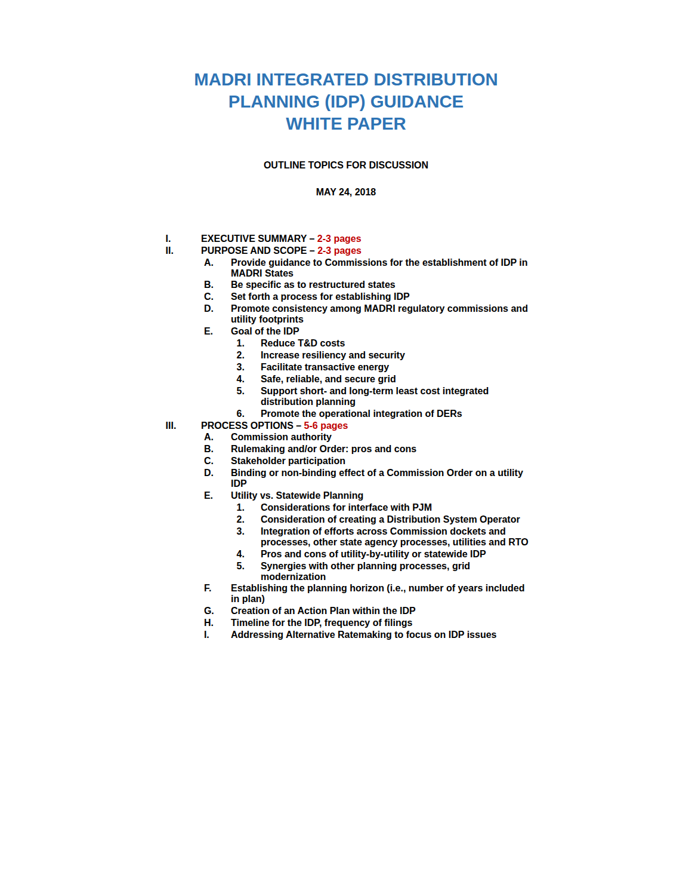MADRI INTEGRATED DISTRIBUTION PLANNING (IDP) GUIDANCE
WHITE PAPER
OUTLINE TOPICS FOR DISCUSSION
MAY 24, 2018
EXECUTIVE SUMMARY – 2-3 pages
PURPOSE AND SCOPE – 2-3 pages
Provide guidance to Commissions for the establishment of IDP in MADRI States
Be specific as to restructured states
Set forth a process for establishing IDP
Promote consistency among MADRI regulatory commissions and utility footprints
Goal of the IDP
Reduce T&D costs
Increase resiliency and security
Facilitate transactive energy
Safe, reliable, and secure grid
Support short- and long-term least cost integrated distribution planning
Promote the operational integration of DERs
PROCESS OPTIONS – 5-6 pages
Commission authority
Rulemaking and/or Order: pros and cons
Stakeholder participation
Binding or non-binding effect of a Commission Order on a utility IDP
Utility vs. Statewide Planning
Considerations for interface with PJM
Consideration of creating a Distribution System Operator
Integration of efforts across Commission dockets and processes, other state agency processes, utilities and RTO
Pros and cons of utility-by-utility or statewide IDP
Synergies with other planning processes, grid modernization
Establishing the planning horizon (i.e., number of years included in plan)
Creation of an Action Plan within the IDP
Timeline for the IDP, frequency of filings
Addressing Alternative Ratemaking to focus on IDP issues